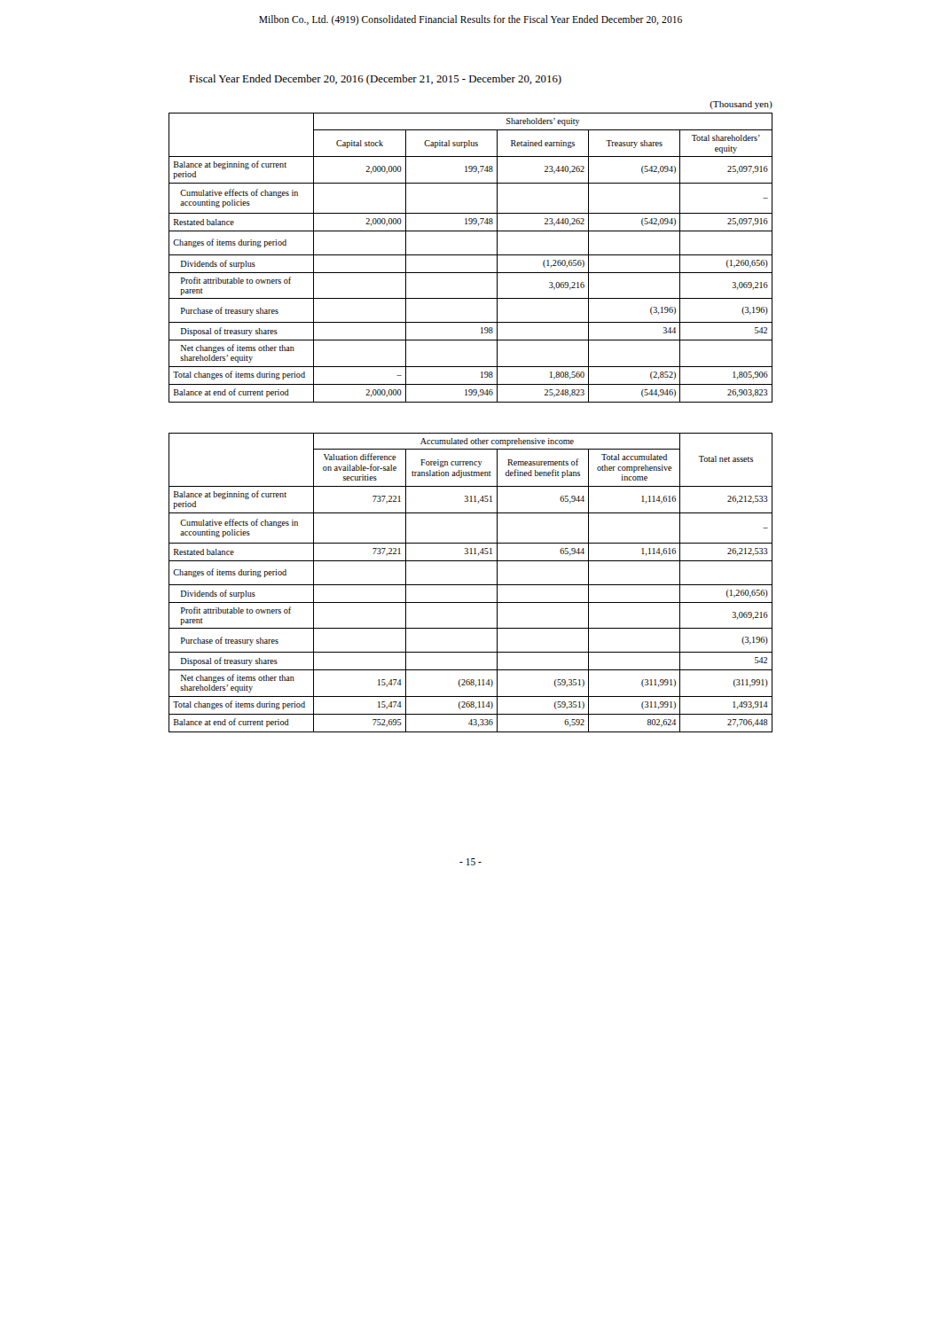Milbon Co., Ltd. (4919) Consolidated Financial Results for the Fiscal Year Ended December 20, 2016
Fiscal Year Ended December 20, 2016 (December 21, 2015 - December 20, 2016)
(Thousand yen)
| | Shareholders’ equity |
| --- | --- |
| Capital stock | Capital surplus | Retained earnings | Treasury shares | Total shareholders’ equity |
| Balance at beginning of current period | 2,000,000 | 199,748 | 23,440,262 | (542,094) | 25,097,916 |
| Cumulative effects of changes in accounting policies | | | | | – |
| Restated balance | 2,000,000 | 199,748 | 23,440,262 | (542,094) | 25,097,916 |
| Changes of items during period | | | | | |
| Dividends of surplus | | | (1,260,656) | | (1,260,656) |
| Profit attributable to owners of parent | | | 3,069,216 | | 3,069,216 |
| Purchase of treasury shares | | | | (3,196) | (3,196) |
| Disposal of treasury shares | | 198 | | 344 | 542 |
| Net changes of items other than shareholders’ equity | | | | | |
| Total changes of items during period | – | 198 | 1,808,560 | (2,852) | 1,805,906 |
| Balance at end of current period | 2,000,000 | 199,946 | 25,248,823 | (544,946) | 26,903,823 |
| | Accumulated other comprehensive income | Total net assets |
| --- | --- | --- |
| Valuation difference on available-for-sale securities | Foreign currency translation adjustment | Remeasurements of defined benefit plans | Total accumulated other comprehensive income |
| Balance at beginning of current period | 737,221 | 311,451 | 65,944 | 1,114,616 | 26,212,533 |
| Cumulative effects of changes in accounting policies | | | | | – |
| Restated balance | 737,221 | 311,451 | 65,944 | 1,114,616 | 26,212,533 |
| Changes of items during period | | | | | |
| Dividends of surplus | | | | | (1,260,656) |
| Profit attributable to owners of parent | | | | | 3,069,216 |
| Purchase of treasury shares | | | | | (3,196) |
| Disposal of treasury shares | | | | | 542 |
| Net changes of items other than shareholders’ equity | 15,474 | (268,114) | (59,351) | (311,991) | (311,991) |
| Total changes of items during period | 15,474 | (268,114) | (59,351) | (311,991) | 1,493,914 |
| Balance at end of current period | 752,695 | 43,336 | 6,592 | 802,624 | 27,706,448 |
- 15 -